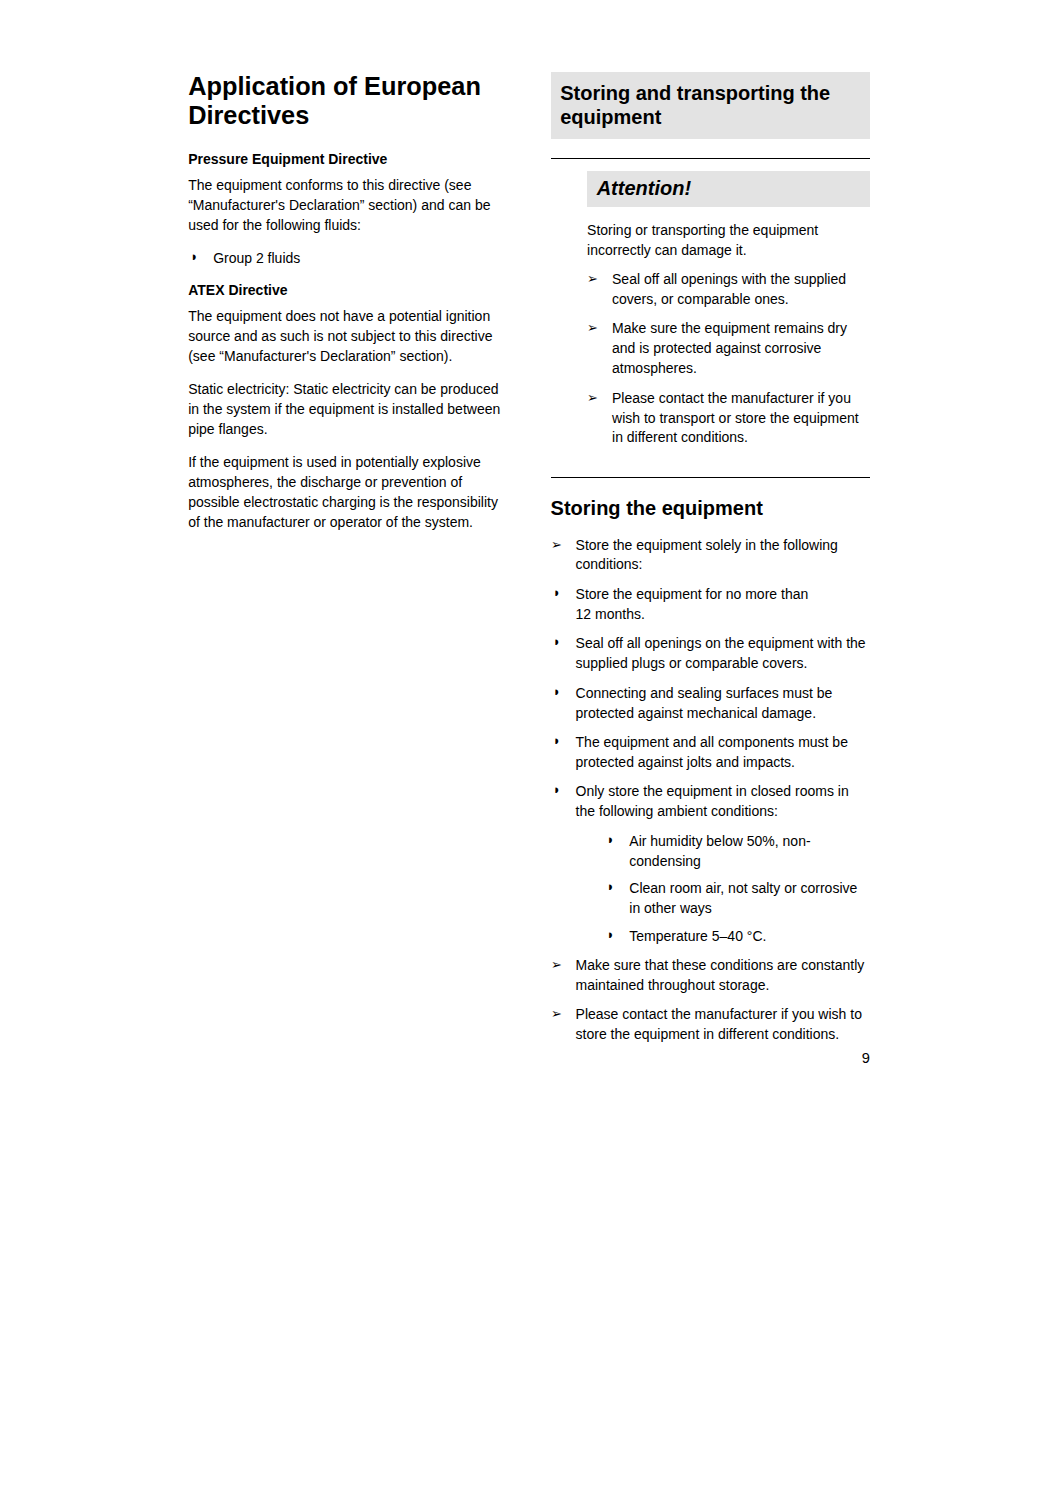Application of European Directives
Pressure Equipment Directive
The equipment conforms to this directive (see “Manufacturer's Declaration” section) and can be used for the following fluids:
Group 2 fluids
ATEX Directive
The equipment does not have a potential ignition source and as such is not subject to this directive (see “Manufacturer's Declaration” section).
Static electricity: Static electricity can be produced in the system if the equipment is installed between pipe flanges.
If the equipment is used in potentially explosive atmospheres, the discharge or prevention of possible electrostatic charging is the responsibility of the manufacturer or operator of the system.
Storing and transporting the equipment
Attention!
Storing or transporting the equipment incorrectly can damage it.
Seal off all openings with the supplied covers, or comparable ones.
Make sure the equipment remains dry and is protected against corrosive atmospheres.
Please contact the manufacturer if you wish to transport or store the equipment in different conditions.
Storing the equipment
Store the equipment solely in the following conditions:
Store the equipment for no more than 12 months.
Seal off all openings on the equipment with the supplied plugs or comparable covers.
Connecting and sealing surfaces must be protected against mechanical damage.
The equipment and all components must be protected against jolts and impacts.
Only store the equipment in closed rooms in the following ambient conditions:
Air humidity below 50%, non-condensing
Clean room air, not salty or corrosive in other ways
Temperature 5–40 °C.
Make sure that these conditions are constantly maintained throughout storage.
Please contact the manufacturer if you wish to store the equipment in different conditions.
9